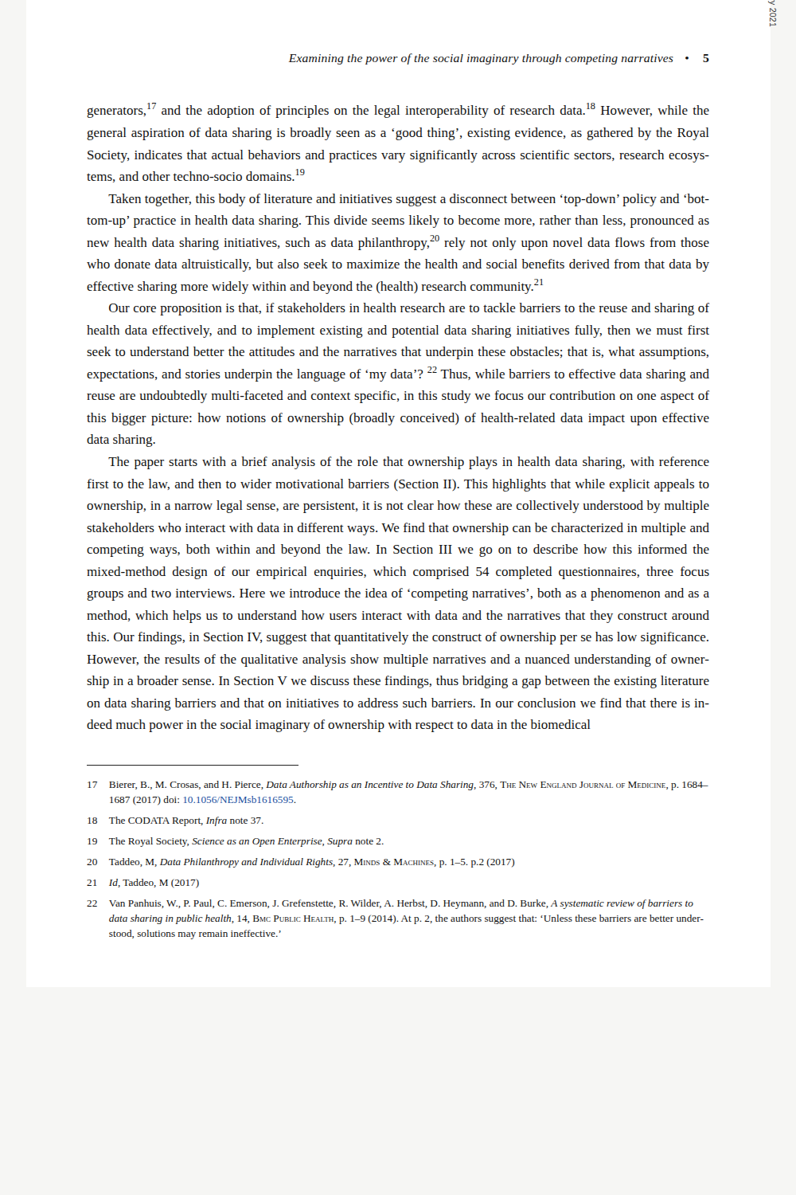Downloaded from https://academic.oup.com/jlb/advance-article/doi/10.1093/jlb/lsaa068/6127320 by The University of Edinburgh user on 05 February 2021
Examining the power of the social imaginary through competing narratives•5
generators,17 and the adoption of principles on the legal interoperability of research data.18 However, while the general aspiration of data sharing is broadly seen as a ‘good thing’, existing evidence, as gathered by the Royal Society, indicates that actual behaviors and practices vary significantly across scientific sectors, research ecosystems, and other techno-socio domains.19
Taken together, this body of literature and initiatives suggest a disconnect between ‘top-down’ policy and ‘bottom-up’ practice in health data sharing. This divide seems likely to become more, rather than less, pronounced as new health data sharing initiatives, such as data philanthropy,20 rely not only upon novel data flows from those who donate data altruistically, but also seek to maximize the health and social benefits derived from that data by effective sharing more widely within and beyond the (health) research community.21
Our core proposition is that, if stakeholders in health research are to tackle barriers to the reuse and sharing of health data effectively, and to implement existing and potential data sharing initiatives fully, then we must first seek to understand better the attitudes and the narratives that underpin these obstacles; that is, what assumptions, expectations, and stories underpin the language of ‘my data’? 22 Thus, while barriers to effective data sharing and reuse are undoubtedly multi-faceted and context specific, in this study we focus our contribution on one aspect of this bigger picture: how notions of ownership (broadly conceived) of health-related data impact upon effective data sharing.
The paper starts with a brief analysis of the role that ownership plays in health data sharing, with reference first to the law, and then to wider motivational barriers (Section II). This highlights that while explicit appeals to ownership, in a narrow legal sense, are persistent, it is not clear how these are collectively understood by multiple stakeholders who interact with data in different ways. We find that ownership can be characterized in multiple and competing ways, both within and beyond the law. In Section III we go on to describe how this informed the mixed-method design of our empirical enquiries, which comprised 54 completed questionnaires, three focus groups and two interviews. Here we introduce the idea of ‘competing narratives’, both as a phenomenon and as a method, which helps us to understand how users interact with data and the narratives that they construct around this. Our findings, in Section IV, suggest that quantitatively the construct of ownership per se has low significance. However, the results of the qualitative analysis show multiple narratives and a nuanced understanding of ownership in a broader sense. In Section V we discuss these findings, thus bridging a gap between the existing literature on data sharing barriers and that on initiatives to address such barriers. In our conclusion we find that there is indeed much power in the social imaginary of ownership with respect to data in the biomedical
17 Bierer, B., M. Crosas, and H. Pierce, Data Authorship as an Incentive to Data Sharing, 376, The New England Journal of Medicine, p. 1684–1687 (2017) doi: 10.1056/NEJMsb1616595.
18 The CODATA Report, Infra note 37.
19 The Royal Society, Science as an Open Enterprise, Supra note 2.
20 Taddeo, M, Data Philanthropy and Individual Rights, 27, Minds & Machines, p. 1–5. p.2 (2017)
21 Id, Taddeo, M (2017)
22 Van Panhuis, W., P. Paul, C. Emerson, J. Grefenstette, R. Wilder, A. Herbst, D. Heymann, and D. Burke, A systematic review of barriers to data sharing in public health, 14, Bmc Public Health, p. 1–9 (2014). At p. 2, the authors suggest that: ‘Unless these barriers are better understood, solutions may remain ineffective.’